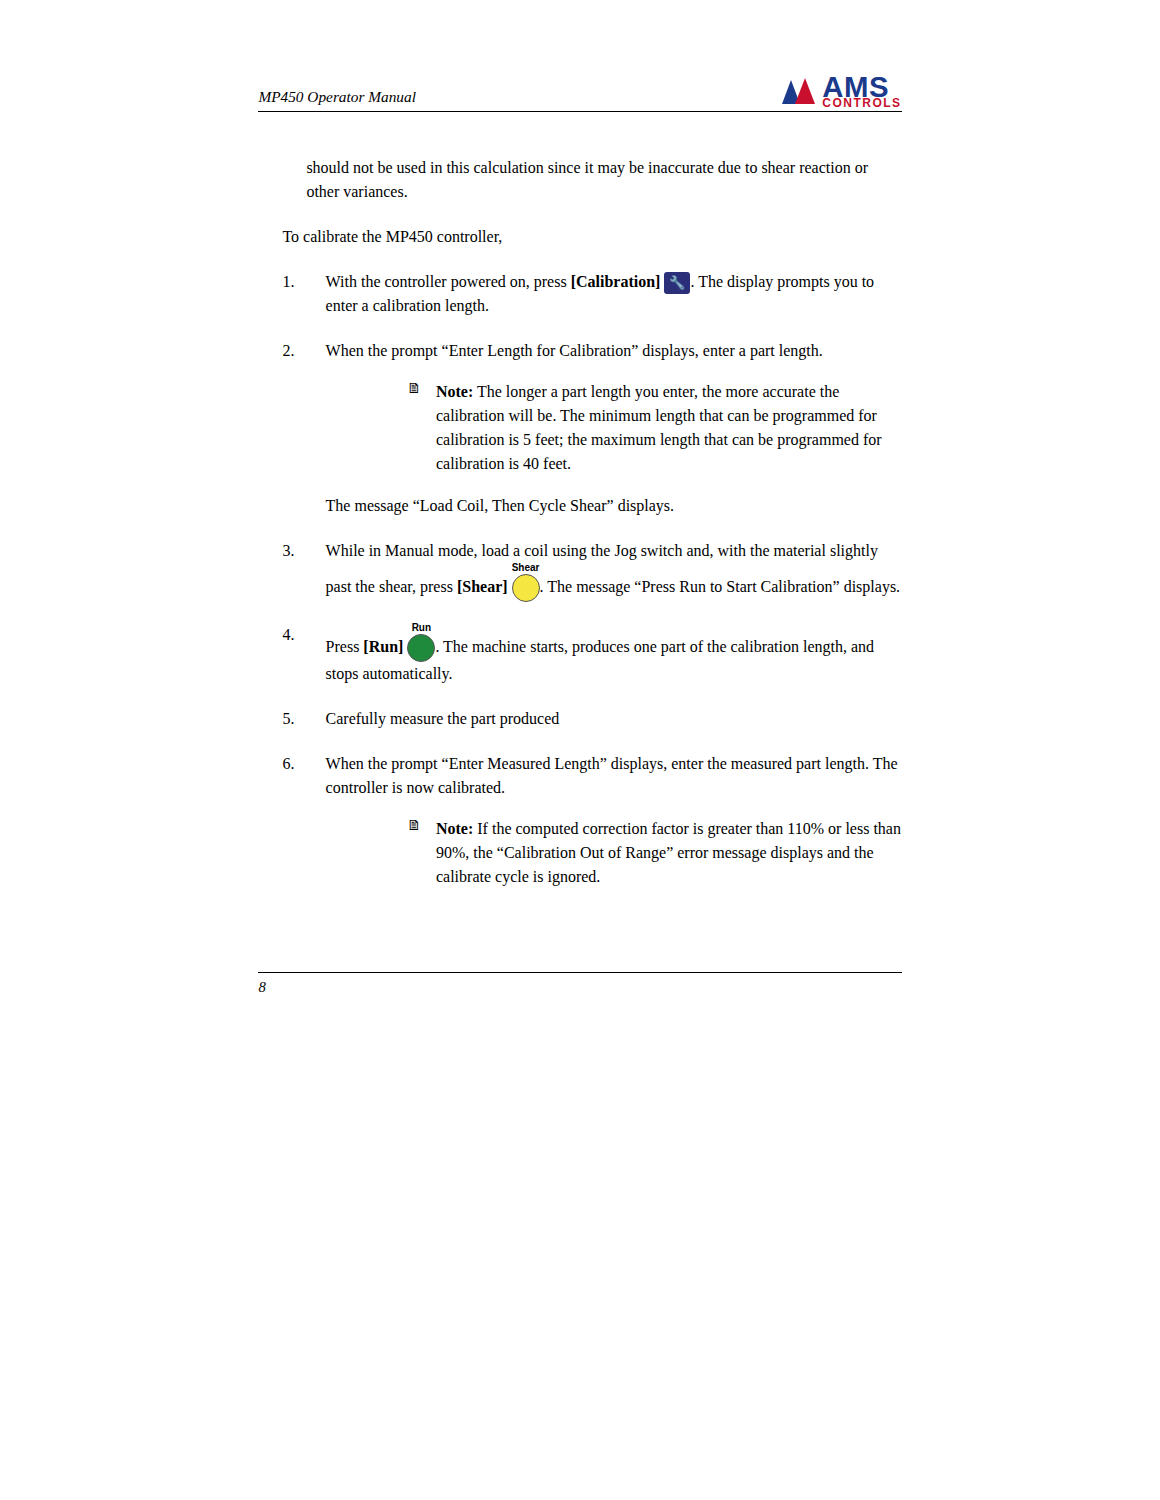MP450 Operator Manual
AMS CONTROLS
should not be used in this calculation since it may be inaccurate due to shear reaction or other variances.
To calibrate the MP450 controller,
With the controller powered on, press [Calibration] 🔧. The display prompts you to enter a calibration length.
When the prompt “Enter Length for Calibration” displays, enter a part length.
🗎 Note: The longer a part length you enter, the more accurate the calibration will be. The minimum length that can be programmed for calibration is 5 feet; the maximum length that can be programmed for calibration is 40 feet.
The message “Load Coil, Then Cycle Shear” displays.
While in Manual mode, load a coil using the Jog switch and, with the material slightly past the shear, press [Shear] Shear. The message “Press Run to Start Calibration” displays.
Press [Run] Run. The machine starts, produces one part of the calibration length, and stops automatically.
Carefully measure the part produced
When the prompt “Enter Measured Length” displays, enter the measured part length. The controller is now calibrated.
🗎 Note: If the computed correction factor is greater than 110% or less than 90%, the “Calibration Out of Range” error message displays and the calibrate cycle is ignored.
8